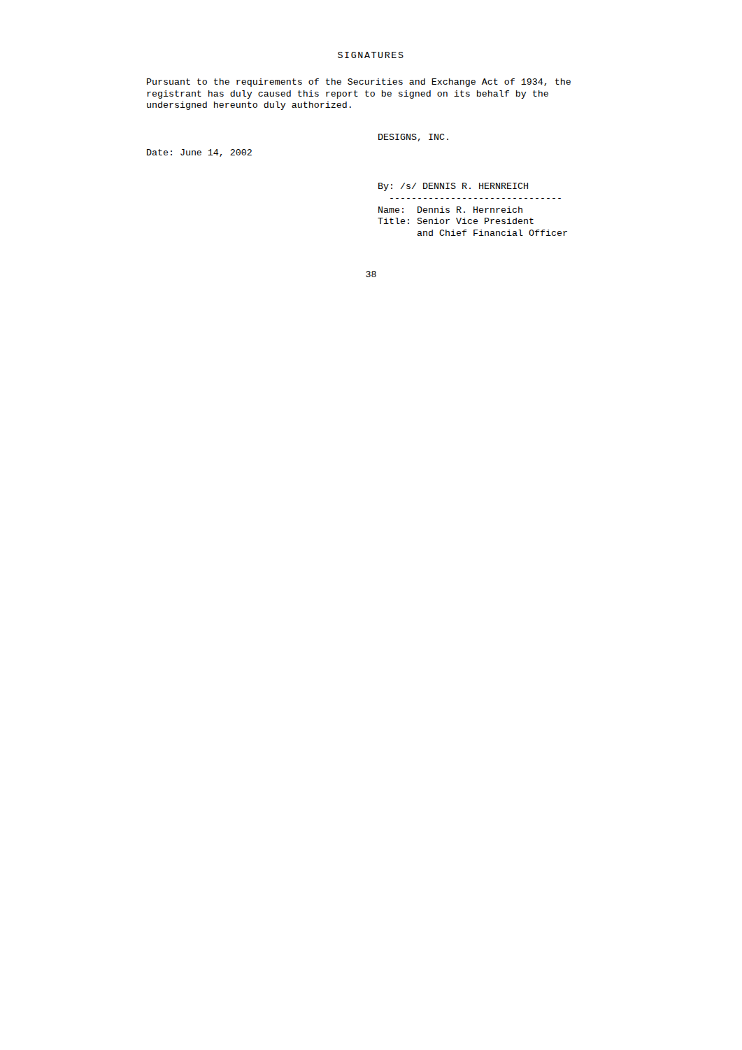SIGNATURES
Pursuant to the requirements of the Securities and Exchange Act of 1934, the registrant has duly caused this report to be signed on its behalf by the undersigned hereunto duly authorized.
DESIGNS, INC.
Date: June 14, 2002
By: /s/ DENNIS R. HERNREICH ------------------------------- Name: Dennis R. Hernreich Title: Senior Vice President and Chief Financial Officer
38